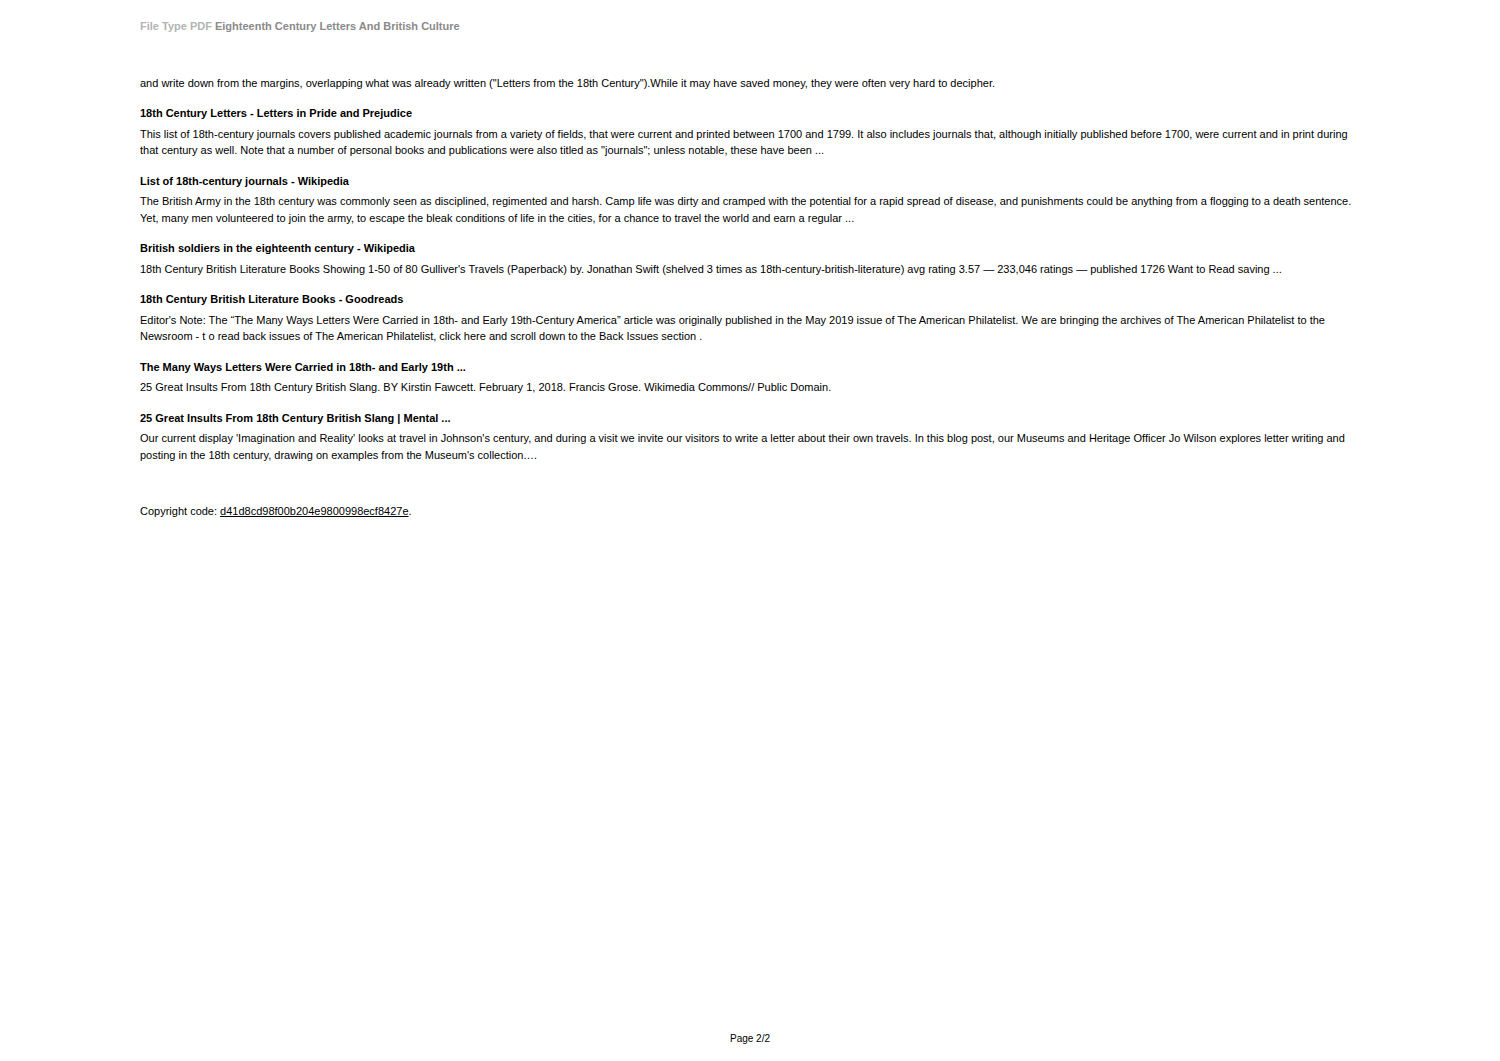File Type PDF Eighteenth Century Letters And British Culture
and write down from the margins, overlapping what was already written ("Letters from the 18th Century").While it may have saved money, they were often very hard to decipher.
18th Century Letters - Letters in Pride and Prejudice
This list of 18th-century journals covers published academic journals from a variety of fields, that were current and printed between 1700 and 1799. It also includes journals that, although initially published before 1700, were current and in print during that century as well. Note that a number of personal books and publications were also titled as "journals"; unless notable, these have been ...
List of 18th-century journals - Wikipedia
The British Army in the 18th century was commonly seen as disciplined, regimented and harsh. Camp life was dirty and cramped with the potential for a rapid spread of disease, and punishments could be anything from a flogging to a death sentence. Yet, many men volunteered to join the army, to escape the bleak conditions of life in the cities, for a chance to travel the world and earn a regular ...
British soldiers in the eighteenth century - Wikipedia
18th Century British Literature Books Showing 1-50 of 80 Gulliver's Travels (Paperback) by. Jonathan Swift (shelved 3 times as 18th-century-british-literature) avg rating 3.57 — 233,046 ratings — published 1726 Want to Read saving ...
18th Century British Literature Books - Goodreads
Editor's Note: The “The Many Ways Letters Were Carried in 18th- and Early 19th-Century America” article was originally published in the May 2019 issue of The American Philatelist. We are bringing the archives of The American Philatelist to the Newsroom - t o read back issues of The American Philatelist, click here and scroll down to the Back Issues section .
The Many Ways Letters Were Carried in 18th- and Early 19th ...
25 Great Insults From 18th Century British Slang. BY Kirstin Fawcett. February 1, 2018. Francis Grose. Wikimedia Commons// Public Domain.
25 Great Insults From 18th Century British Slang | Mental ...
Our current display 'Imagination and Reality' looks at travel in Johnson's century, and during a visit we invite our visitors to write a letter about their own travels. In this blog post, our Museums and Heritage Officer Jo Wilson explores letter writing and posting in the 18th century, drawing on examples from the Museum's collection.…
Copyright code: d41d8cd98f00b204e9800998ecf8427e.
Page 2/2